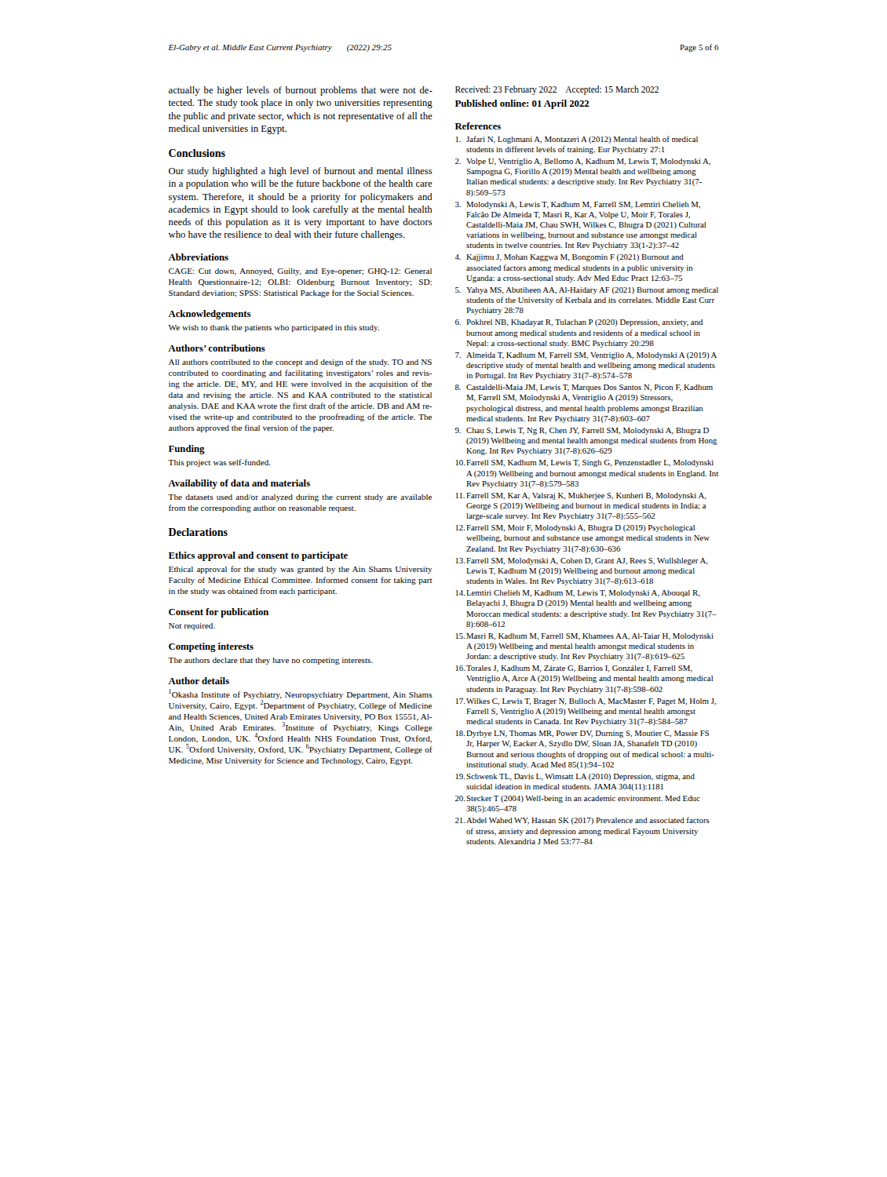El-Gabry et al. Middle East Current Psychiatry (2022) 29:25
Page 5 of 6
actually be higher levels of burnout problems that were not detected. The study took place in only two universities representing the public and private sector, which is not representative of all the medical universities in Egypt.
Conclusions
Our study highlighted a high level of burnout and mental illness in a population who will be the future backbone of the health care system. Therefore, it should be a priority for policymakers and academics in Egypt should to look carefully at the mental health needs of this population as it is very important to have doctors who have the resilience to deal with their future challenges.
Abbreviations
CAGE: Cut down, Annoyed, Guilty, and Eye-opener; GHQ-12: General Health Questionnaire-12; OLBI: Oldenburg Burnout Inventory; SD: Standard deviation; SPSS: Statistical Package for the Social Sciences.
Acknowledgements
We wish to thank the patients who participated in this study.
Authors’ contributions
All authors contributed to the concept and design of the study. TO and NS contributed to coordinating and facilitating investigators’ roles and revising the article. DE, MY, and HE were involved in the acquisition of the data and revising the article. NS and KAA contributed to the statistical analysis. DAE and KAA wrote the first draft of the article. DB and AM revised the write-up and contributed to the proofreading of the article. The authors approved the final version of the paper.
Funding
This project was self-funded.
Availability of data and materials
The datasets used and/or analyzed during the current study are available from the corresponding author on reasonable request.
Declarations
Ethics approval and consent to participate
Ethical approval for the study was granted by the Ain Shams University Faculty of Medicine Ethical Committee. Informed consent for taking part in the study was obtained from each participant.
Consent for publication
Not required.
Competing interests
The authors declare that they have no competing interests.
Author details
1Okasha Institute of Psychiatry, Neuropsychiatry Department, Ain Shams University, Cairo, Egypt. 2Department of Psychiatry, College of Medicine and Health Sciences, United Arab Emirates University, PO Box 15551, Al-Ain, United Arab Emirates. 3Institute of Psychiatry, Kings College London, London, UK. 4Oxford Health NHS Foundation Trust, Oxford, UK. 5Oxford University, Oxford, UK. 6Psychiatry Department, College of Medicine, Misr University for Science and Technology, Cairo, Egypt.
Received: 23 February 2022 Accepted: 15 March 2022
Published online: 01 April 2022
References
Jafari N, Loghmani A, Montazeri A (2012) Mental health of medical students in different levels of training. Eur Psychiatry 27:1
Volpe U, Ventriglio A, Bellomo A, Kadhum M, Lewis T, Molodynski A, Sampogna G, Fiorillo A (2019) Mental health and wellbeing among Italian medical students: a descriptive study. Int Rev Psychiatry 31(7-8):569–573
Molodynski A, Lewis T, Kadhum M, Farrell SM, Lemtiri Chelieh M, Falcão De Almeida T, Masri R, Kar A, Volpe U, Moir F, Torales J, Castaldelli-Maia JM, Chau SWH, Wilkes C, Bhugra D (2021) Cultural variations in wellbeing, burnout and substance use amongst medical students in twelve countries. Int Rev Psychiatry 33(1-2):37–42
Kajjimu J, Mohan Kaggwa M, Bongomin F (2021) Burnout and associated factors among medical students in a public university in Uganda: a cross-sectional study. Adv Med Educ Pract 12:63–75
Yahya MS, Abutiheen AA, Al-Haidary AF (2021) Burnout among medical students of the University of Kerbala and its correlates. Middle East Curr Psychiatry 28:78
Pokhrel NB, Khadayat R, Tulachan P (2020) Depression, anxiety, and burnout among medical students and residents of a medical school in Nepal: a cross-sectional study. BMC Psychiatry 20:298
Almeida T, Kadhum M, Farrell SM, Ventriglio A, Molodynski A (2019) A descriptive study of mental health and wellbeing among medical students in Portugal. Int Rev Psychiatry 31(7–8):574–578
Castaldelli-Maia JM, Lewis T, Marques Dos Santos N, Picon F, Kadhum M, Farrell SM, Molodynski A, Ventriglio A (2019) Stressors, psychological distress, and mental health problems amongst Brazilian medical students. Int Rev Psychiatry 31(7-8):603–607
Chau S, Lewis T, Ng R, Chen JY, Farrell SM, Molodynski A, Bhugra D (2019) Wellbeing and mental health amongst medical students from Hong Kong. Int Rev Psychiatry 31(7-8):626–629
Farrell SM, Kadhum M, Lewis T, Singh G, Penzenstadler L, Molodynski A (2019) Wellbeing and burnout amongst medical students in England. Int Rev Psychiatry 31(7–8):579–583
Farrell SM, Kar A, Valsraj K, Mukherjee S, Kunheri B, Molodynski A, George S (2019) Wellbeing and burnout in medical students in India; a large-scale survey. Int Rev Psychiatry 31(7–8):555–562
Farrell SM, Moir F, Molodynski A, Bhugra D (2019) Psychological wellbeing, burnout and substance use amongst medical students in New Zealand. Int Rev Psychiatry 31(7-8):630–636
Farrell SM, Molodynski A, Cohen D, Grant AJ, Rees S, Wullshleger A, Lewis T, Kadhum M (2019) Wellbeing and burnout among medical students in Wales. Int Rev Psychiatry 31(7–8):613–618
Lemtiri Chelieh M, Kadhum M, Lewis T, Molodynski A, Abouqal R, Belayachi J, Bhugra D (2019) Mental health and wellbeing among Moroccan medical students: a descriptive study. Int Rev Psychiatry 31(7–8):608–612
Masri R, Kadhum M, Farrell SM, Khamees AA, Al-Taiar H, Molodynski A (2019) Wellbeing and mental health amongst medical students in Jordan: a descriptive study. Int Rev Psychiatry 31(7–8):619–625
Torales J, Kadhum M, Zárate G, Barrios I, González I, Farrell SM, Ventriglio A, Arce A (2019) Wellbeing and mental health among medical students in Paraguay. Int Rev Psychiatry 31(7-8):598–602
Wilkes C, Lewis T, Brager N, Bulloch A, MacMaster F, Paget M, Holm J, Farrell S, Ventriglio A (2019) Wellbeing and mental health amongst medical students in Canada. Int Rev Psychiatry 31(7–8):584–587
Dyrbye LN, Thomas MR, Power DV, Durning S, Moutier C, Massie FS Jr, Harper W, Eacker A, Szydlo DW, Sloan JA, Shanafelt TD (2010) Burnout and serious thoughts of dropping out of medical school: a multi-institutional study. Acad Med 85(1):94–102
Schwenk TL, Davis L, Wimsatt LA (2010) Depression, stigma, and suicidal ideation in medical students. JAMA 304(11):1181
Stecker T (2004) Well-being in an academic environment. Med Educ 38(5):465–478
Abdel Wahed WY, Hassan SK (2017) Prevalence and associated factors of stress, anxiety and depression among medical Fayoum University students. Alexandria J Med 53:77–84